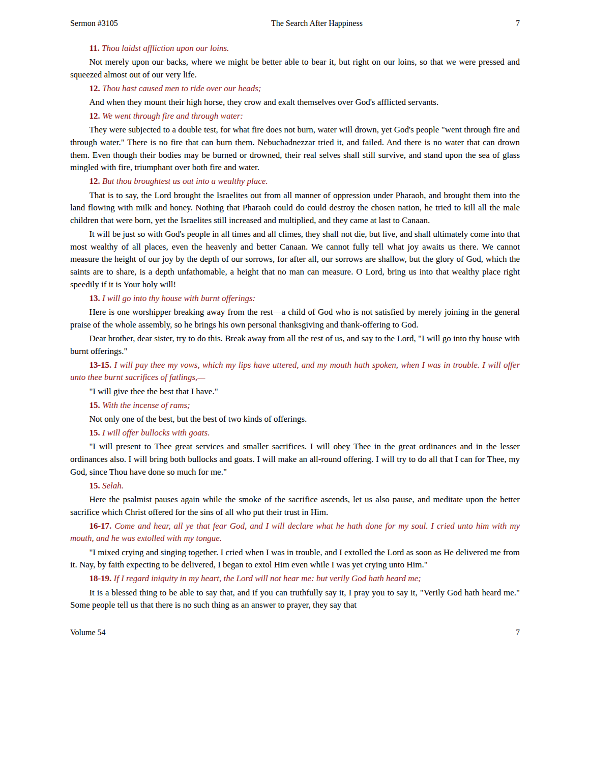Sermon #3105 The Search After Happiness 7
11. Thou laidst affliction upon our loins.
Not merely upon our backs, where we might be better able to bear it, but right on our loins, so that we were pressed and squeezed almost out of our very life.
12. Thou hast caused men to ride over our heads;
And when they mount their high horse, they crow and exalt themselves over God's afflicted servants.
12. We went through fire and through water:
They were subjected to a double test, for what fire does not burn, water will drown, yet God's people "went through fire and through water." There is no fire that can burn them. Nebuchadnezzar tried it, and failed. And there is no water that can drown them. Even though their bodies may be burned or drowned, their real selves shall still survive, and stand upon the sea of glass mingled with fire, triumphant over both fire and water.
12. But thou broughtest us out into a wealthy place.
That is to say, the Lord brought the Israelites out from all manner of oppression under Pharaoh, and brought them into the land flowing with milk and honey. Nothing that Pharaoh could do could destroy the chosen nation, he tried to kill all the male children that were born, yet the Israelites still increased and multiplied, and they came at last to Canaan.
It will be just so with God's people in all times and all climes, they shall not die, but live, and shall ultimately come into that most wealthy of all places, even the heavenly and better Canaan. We cannot fully tell what joy awaits us there. We cannot measure the height of our joy by the depth of our sorrows, for after all, our sorrows are shallow, but the glory of God, which the saints are to share, is a depth unfathomable, a height that no man can measure. O Lord, bring us into that wealthy place right speedily if it is Your holy will!
13. I will go into thy house with burnt offerings:
Here is one worshipper breaking away from the rest—a child of God who is not satisfied by merely joining in the general praise of the whole assembly, so he brings his own personal thanksgiving and thank-offering to God.
Dear brother, dear sister, try to do this. Break away from all the rest of us, and say to the Lord, "I will go into thy house with burnt offerings."
13-15. I will pay thee my vows, which my lips have uttered, and my mouth hath spoken, when I was in trouble. I will offer unto thee burnt sacrifices of fatlings,—
"I will give thee the best that I have."
15. With the incense of rams;
Not only one of the best, but the best of two kinds of offerings.
15. I will offer bullocks with goats.
"I will present to Thee great services and smaller sacrifices. I will obey Thee in the great ordinances and in the lesser ordinances also. I will bring both bullocks and goats. I will make an all-round offering. I will try to do all that I can for Thee, my God, since Thou have done so much for me."
15. Selah.
Here the psalmist pauses again while the smoke of the sacrifice ascends, let us also pause, and meditate upon the better sacrifice which Christ offered for the sins of all who put their trust in Him.
16-17. Come and hear, all ye that fear God, and I will declare what he hath done for my soul. I cried unto him with my mouth, and he was extolled with my tongue.
"I mixed crying and singing together. I cried when I was in trouble, and I extolled the Lord as soon as He delivered me from it. Nay, by faith expecting to be delivered, I began to extol Him even while I was yet crying unto Him."
18-19. If I regard iniquity in my heart, the Lord will not hear me: but verily God hath heard me;
It is a blessed thing to be able to say that, and if you can truthfully say it, I pray you to say it, "Verily God hath heard me." Some people tell us that there is no such thing as an answer to prayer, they say that
Volume 54 7